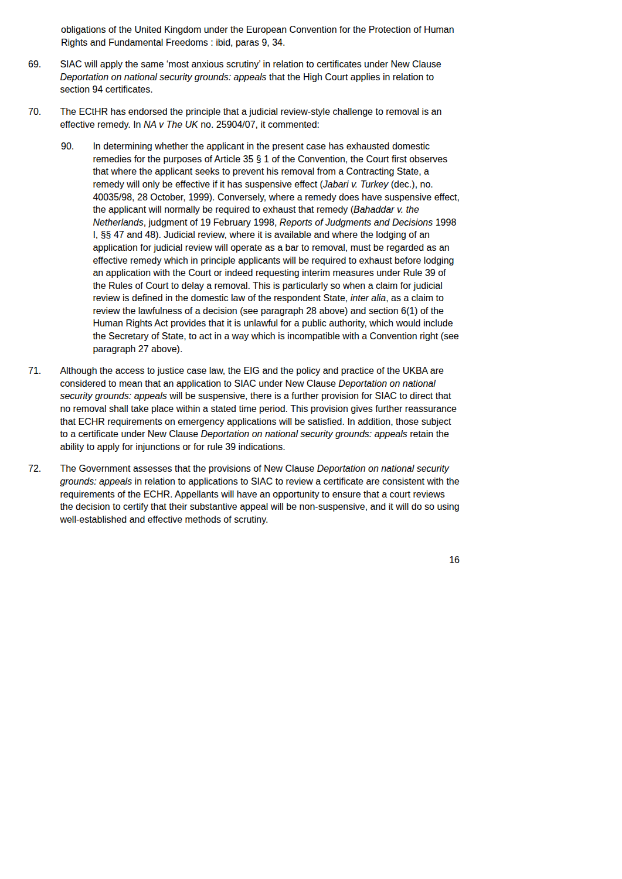obligations of the United Kingdom under the European Convention for the Protection of Human Rights and Fundamental Freedoms : ibid, paras 9, 34.
69.
SIAC will apply the same ‘most anxious scrutiny’ in relation to certificates under New Clause Deportation on national security grounds: appeals that the High Court applies in relation to section 94 certificates.
70.
The ECtHR has endorsed the principle that a judicial review-style challenge to removal is an effective remedy. In NA v The UK no. 25904/07, it commented:
90.
In determining whether the applicant in the present case has exhausted domestic remedies for the purposes of Article 35 § 1 of the Convention, the Court first observes that where the applicant seeks to prevent his removal from a Contracting State, a remedy will only be effective if it has suspensive effect (Jabari v. Turkey (dec.), no. 40035/98, 28 October, 1999). Conversely, where a remedy does have suspensive effect, the applicant will normally be required to exhaust that remedy (Bahaddar v. the Netherlands, judgment of 19 February 1998, Reports of Judgments and Decisions 1998 I, §§ 47 and 48). Judicial review, where it is available and where the lodging of an application for judicial review will operate as a bar to removal, must be regarded as an effective remedy which in principle applicants will be required to exhaust before lodging an application with the Court or indeed requesting interim measures under Rule 39 of the Rules of Court to delay a removal. This is particularly so when a claim for judicial review is defined in the domestic law of the respondent State, inter alia, as a claim to review the lawfulness of a decision (see paragraph 28 above) and section 6(1) of the Human Rights Act provides that it is unlawful for a public authority, which would include the Secretary of State, to act in a way which is incompatible with a Convention right (see paragraph 27 above).
71.
Although the access to justice case law, the EIG and the policy and practice of the UKBA are considered to mean that an application to SIAC under New Clause Deportation on national security grounds: appeals will be suspensive, there is a further provision for SIAC to direct that no removal shall take place within a stated time period. This provision gives further reassurance that ECHR requirements on emergency applications will be satisfied. In addition, those subject to a certificate under New Clause Deportation on national security grounds: appeals retain the ability to apply for injunctions or for rule 39 indications.
72.
The Government assesses that the provisions of New Clause Deportation on national security grounds: appeals in relation to applications to SIAC to review a certificate are consistent with the requirements of the ECHR. Appellants will have an opportunity to ensure that a court reviews the decision to certify that their substantive appeal will be non-suspensive, and it will do so using well-established and effective methods of scrutiny.
16